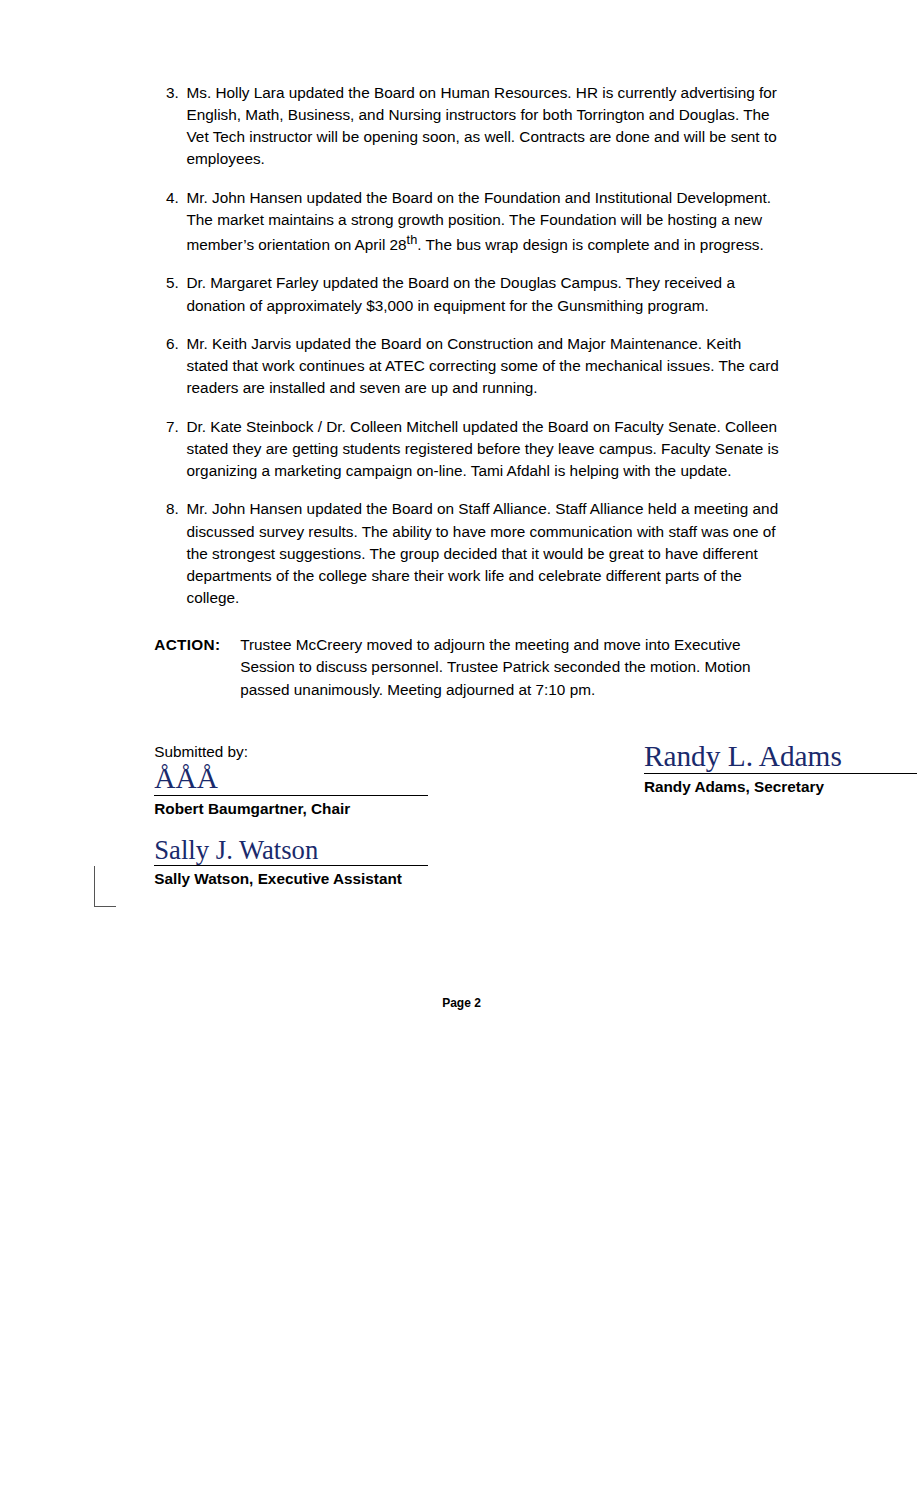3. Ms. Holly Lara updated the Board on Human Resources. HR is currently advertising for English, Math, Business, and Nursing instructors for both Torrington and Douglas. The Vet Tech instructor will be opening soon, as well. Contracts are done and will be sent to employees.
4. Mr. John Hansen updated the Board on the Foundation and Institutional Development. The market maintains a strong growth position. The Foundation will be hosting a new member’s orientation on April 28th. The bus wrap design is complete and in progress.
5. Dr. Margaret Farley updated the Board on the Douglas Campus. They received a donation of approximately $3,000 in equipment for the Gunsmithing program.
6. Mr. Keith Jarvis updated the Board on Construction and Major Maintenance. Keith stated that work continues at ATEC correcting some of the mechanical issues. The card readers are installed and seven are up and running.
7. Dr. Kate Steinbock / Dr. Colleen Mitchell updated the Board on Faculty Senate. Colleen stated they are getting students registered before they leave campus. Faculty Senate is organizing a marketing campaign on-line. Tami Afdahl is helping with the update.
8. Mr. John Hansen updated the Board on Staff Alliance. Staff Alliance held a meeting and discussed survey results. The ability to have more communication with staff was one of the strongest suggestions. The group decided that it would be great to have different departments of the college share their work life and celebrate different parts of the college.
ACTION:
Trustee McCreery moved to adjourn the meeting and move into Executive Session to discuss personnel. Trustee Patrick seconded the motion. Motion passed unanimously. Meeting adjourned at 7:10 pm.
Submitted by:
ÅÅÅ
Robert Baumgartner, Chair
Randy L. Adams
Randy Adams, Secretary
Sally J. Watson
Sally Watson, Executive Assistant
Page 2